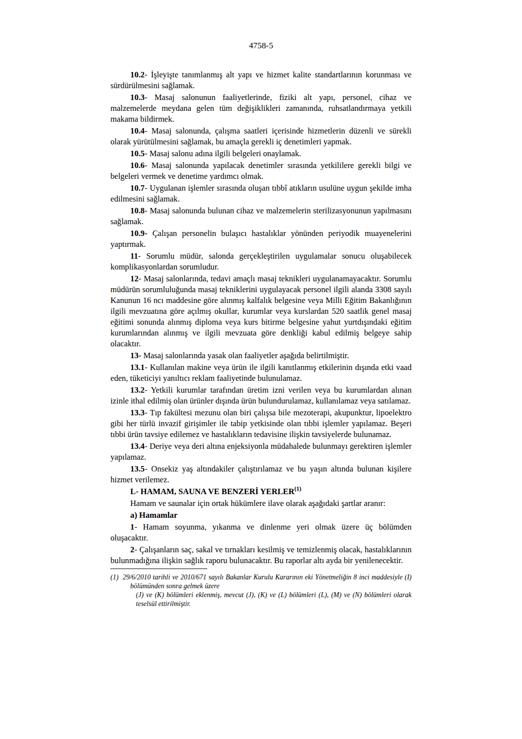4758-5
10.2- İşleyişte tanımlanmış alt yapı ve hizmet kalite standartlarının korunması ve sürdürülmesini sağlamak.
10.3- Masaj salonunun faaliyetlerinde, fiziki alt yapı, personel, cihaz ve malzemelerde meydana gelen tüm değişiklikleri zamanında, ruhsatlandırmaya yetkili makama bildirmek.
10.4- Masaj salonunda, çalışma saatleri içerisinde hizmetlerin düzenli ve sürekli olarak yürütülmesini sağlamak, bu amaçla gerekli iç denetimleri yapmak.
10.5- Masaj salonu adına ilgili belgeleri onaylamak.
10.6- Masaj salonunda yapılacak denetimler sırasında yetkililere gerekli bilgi ve belgeleri vermek ve denetime yardımcı olmak.
10.7- Uygulanan işlemler sırasında oluşan tıbbî atıkların usulüne uygun şekilde imha edilmesini sağlamak.
10.8- Masaj salonunda bulunan cihaz ve malzemelerin sterilizasyonunun yapılmasını sağlamak.
10.9- Çalışan personelin bulaşıcı hastalıklar yönünden periyodik muayenelerini yaptırmak.
11- Sorumlu müdür, salonda gerçekleştirilen uygulamalar sonucu oluşabilecek komplikasyonlardan sorumludur.
12- Masaj salonlarında, tedavi amaçlı masaj teknikleri uygulanamayacaktır. Sorumlu müdürün sorumluluğunda masaj tekniklerini uygulayacak personel ilgili alanda 3308 sayılı Kanunun 16 ncı maddesine göre alınmış kalfalık belgesine veya Milli Eğitim Bakanlığının ilgili mevzuatına göre açılmış okullar, kurumlar veya kurslardan 520 saatlik genel masaj eğitimi sonunda alınmış diploma veya kurs bitirme belgesine yahut yurtdışındaki eğitim kurumlarından alınmış ve ilgili mevzuata göre denkliği kabul edilmiş belgeye sahip olacaktır.
13- Masaj salonlarında yasak olan faaliyetler aşağıda belirtilmiştir.
13.1- Kullanılan makine veya ürün ile ilgili kanıtlanmış etkilerinin dışında etki vaad eden, tüketiciyi yanıltıcı reklam faaliyetinde bulunulamaz.
13.2- Yetkili kurumlar tarafından üretim izni verilen veya bu kurumlardan alınan izinle ithal edilmiş olan ürünler dışında ürün bulundurulamaz, kullanılamaz veya satılamaz.
13.3- Tıp fakültesi mezunu olan biri çalışsa bile mezoterapi, akupunktur, lipoelektro gibi her türlü invazif girişimler ile tabip yetkisinde olan tıbbi işlemler yapılamaz. Beşeri tıbbi ürün tavsiye edilemez ve hastalıkların tedavisine ilişkin tavsiyelerde bulunamaz.
13.4- Deriye veya deri altına enjeksiyonla müdahalede bulunmayı gerektiren işlemler yapılamaz.
13.5- Onsekiz yaş altındakiler çalıştırılamaz ve bu yaşın altında bulunan kişilere hizmet verilemez.
L- HAMAM, SAUNA VE BENZERİ YERLER(1)
Hamam ve saunalar için ortak hükümlere ilave olarak aşağıdaki şartlar aranır:
a) Hamamlar
1- Hamam soyunma, yıkanma ve dinlenme yeri olmak üzere üç bölümden oluşacaktır.
2- Çalışanların saç, sakal ve tırnakları kesilmiş ve temizlenmiş olacak, hastalıklarının bulunmadığına ilişkin sağlık raporu bulunacaktır. Bu raporlar altı ayda bir yenilenecektir.
(1) 29/6/2010 tarihli ve 2010/671 sayılı Bakanlar Kurulu Kararının eki Yönetmeliğin 8 inci maddesiyle (I) bölümünden sonra gelmek üzere (J) ve (K) bölümleri eklenmiş, mevcut (J), (K) ve (L) bölümleri (L), (M) ve (N) bölümleri olarak teselsül ettirilmiştir.